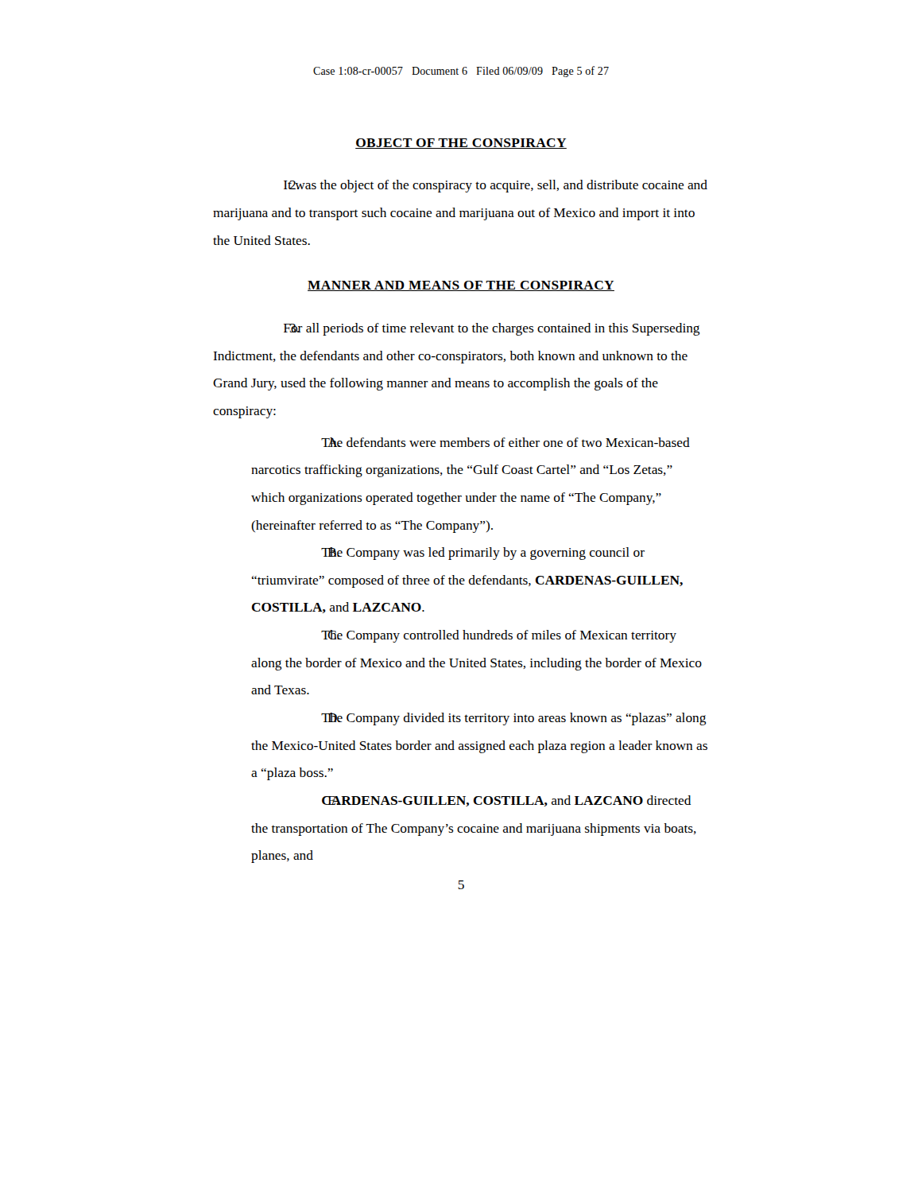Case 1:08-cr-00057 Document 6 Filed 06/09/09 Page 5 of 27
OBJECT OF THE CONSPIRACY
2. It was the object of the conspiracy to acquire, sell, and distribute cocaine and marijuana and to transport such cocaine and marijuana out of Mexico and import it into the United States.
MANNER AND MEANS OF THE CONSPIRACY
3. For all periods of time relevant to the charges contained in this Superseding Indictment, the defendants and other co-conspirators, both known and unknown to the Grand Jury, used the following manner and means to accomplish the goals of the conspiracy:
A. The defendants were members of either one of two Mexican-based narcotics trafficking organizations, the “Gulf Coast Cartel” and “Los Zetas,” which organizations operated together under the name of “The Company,” (hereinafter referred to as “The Company”).
B. The Company was led primarily by a governing council or “triumvirate” composed of three of the defendants, CARDENAS-GUILLEN, COSTILLA, and LAZCANO.
C. The Company controlled hundreds of miles of Mexican territory along the border of Mexico and the United States, including the border of Mexico and Texas.
D. The Company divided its territory into areas known as “plazas” along the Mexico-United States border and assigned each plaza region a leader known as a “plaza boss.”
E. CARDENAS-GUILLEN, COSTILLA, and LAZCANO directed the transportation of The Company’s cocaine and marijuana shipments via boats, planes, and
5